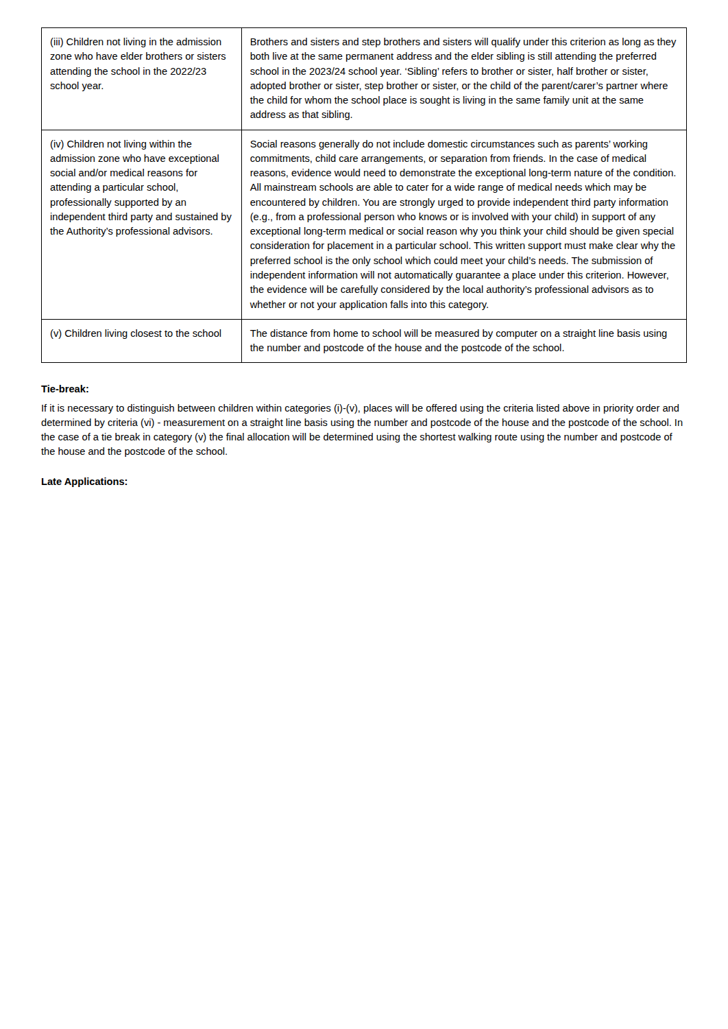| (iii) Children not living in the admission zone who have elder brothers or sisters attending the school in the 2022/23 school year. | Brothers and sisters and step brothers and sisters will qualify under this criterion as long as they both live at the same permanent address and the elder sibling is still attending the preferred school in the 2023/24 school year. ‘Sibling’ refers to brother or sister, half brother or sister, adopted brother or sister, step brother or sister, or the child of the parent/carer’s partner where the child for whom the school place is sought is living in the same family unit at the same address as that sibling. |
| (iv) Children not living within the admission zone who have exceptional social and/or medical reasons for attending a particular school, professionally supported by an independent third party and sustained by the Authority’s professional advisors. | Social reasons generally do not include domestic circumstances such as parents’ working commitments, child care arrangements, or separation from friends. In the case of medical reasons, evidence would need to demonstrate the exceptional long-term nature of the condition. All mainstream schools are able to cater for a wide range of medical needs which may be encountered by children. You are strongly urged to provide independent third party information (e.g., from a professional person who knows or is involved with your child) in support of any exceptional long-term medical or social reason why you think your child should be given special consideration for placement in a particular school. This written support must make clear why the preferred school is the only school which could meet your child’s needs. The submission of independent information will not automatically guarantee a place under this criterion. However, the evidence will be carefully considered by the local authority’s professional advisors as to whether or not your application falls into this category. |
| (v) Children living closest to the school | The distance from home to school will be measured by computer on a straight line basis using the number and postcode of the house and the postcode of the school. |
Tie-break:
If it is necessary to distinguish between children within categories (i)-(v), places will be offered using the criteria listed above in priority order and determined by criteria (vi) - measurement on a straight line basis using the number and postcode of the house and the postcode of the school. In the case of a tie break in category (v) the final allocation will be determined using the shortest walking route using the number and postcode of the house and the postcode of the school.
Late Applications: